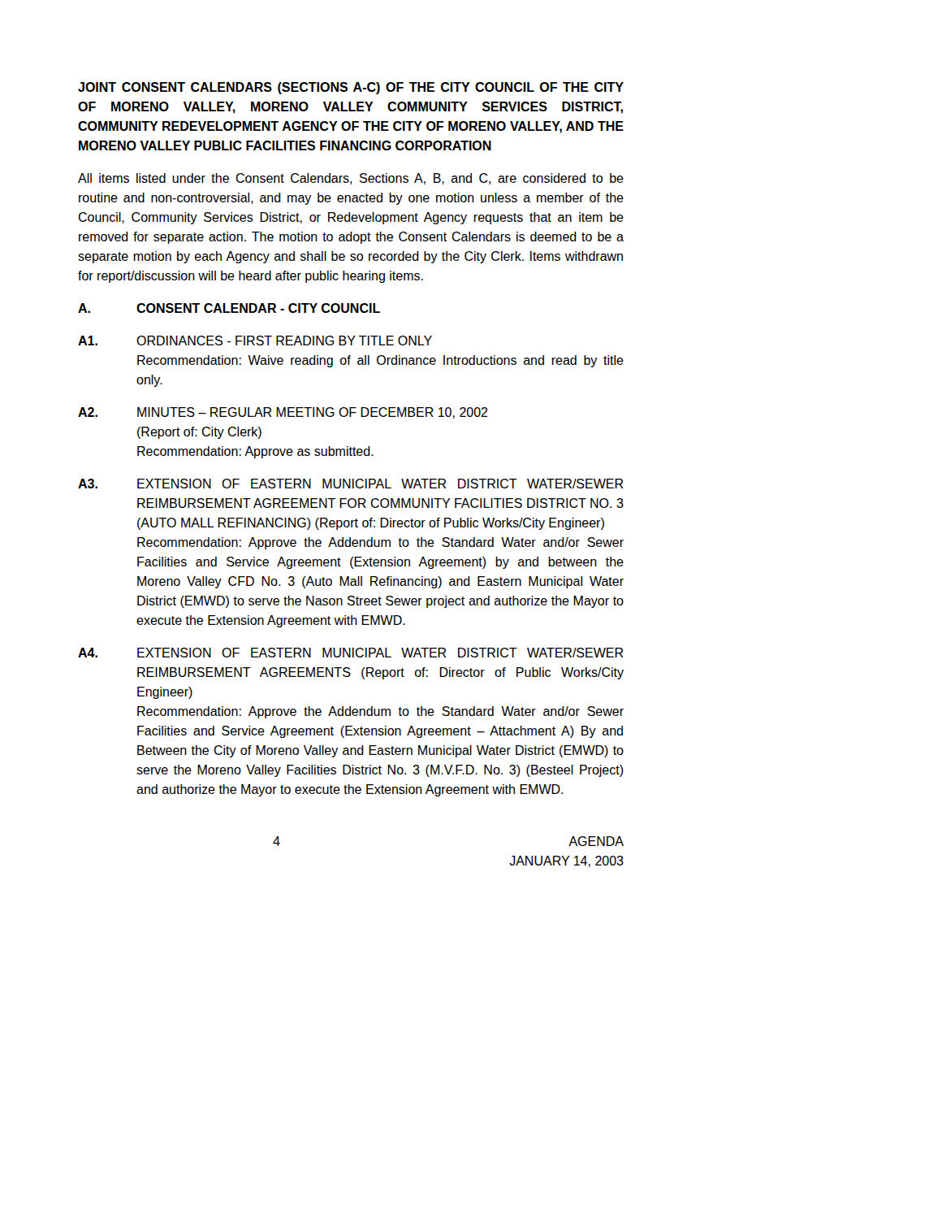JOINT CONSENT CALENDARS (SECTIONS A-C) OF THE CITY COUNCIL OF THE CITY OF MORENO VALLEY, MORENO VALLEY COMMUNITY SERVICES DISTRICT, COMMUNITY REDEVELOPMENT AGENCY OF THE CITY OF MORENO VALLEY, AND THE MORENO VALLEY PUBLIC FACILITIES FINANCING CORPORATION
All items listed under the Consent Calendars, Sections A, B, and C, are considered to be routine and non-controversial, and may be enacted by one motion unless a member of the Council, Community Services District, or Redevelopment Agency requests that an item be removed for separate action. The motion to adopt the Consent Calendars is deemed to be a separate motion by each Agency and shall be so recorded by the City Clerk. Items withdrawn for report/discussion will be heard after public hearing items.
A.
CONSENT CALENDAR - CITY COUNCIL
A1.
ORDINANCES - FIRST READING BY TITLE ONLY
Recommendation: Waive reading of all Ordinance Introductions and read by title only.
A2.
MINUTES – REGULAR MEETING OF DECEMBER 10, 2002
(Report of: City Clerk)
Recommendation: Approve as submitted.
A3.
EXTENSION OF EASTERN MUNICIPAL WATER DISTRICT WATER/SEWER REIMBURSEMENT AGREEMENT FOR COMMUNITY FACILITIES DISTRICT NO. 3 (AUTO MALL REFINANCING) (Report of: Director of Public Works/City Engineer)
Recommendation: Approve the Addendum to the Standard Water and/or Sewer Facilities and Service Agreement (Extension Agreement) by and between the Moreno Valley CFD No. 3 (Auto Mall Refinancing) and Eastern Municipal Water District (EMWD) to serve the Nason Street Sewer project and authorize the Mayor to execute the Extension Agreement with EMWD.
A4.
EXTENSION OF EASTERN MUNICIPAL WATER DISTRICT WATER/SEWER REIMBURSEMENT AGREEMENTS (Report of: Director of Public Works/City Engineer)
Recommendation: Approve the Addendum to the Standard Water and/or Sewer Facilities and Service Agreement (Extension Agreement – Attachment A) By and Between the City of Moreno Valley and Eastern Municipal Water District (EMWD) to serve the Moreno Valley Facilities District No. 3 (M.V.F.D. No. 3) (Besteel Project) and authorize the Mayor to execute the Extension Agreement with EMWD.
4
AGENDA
JANUARY 14, 2003